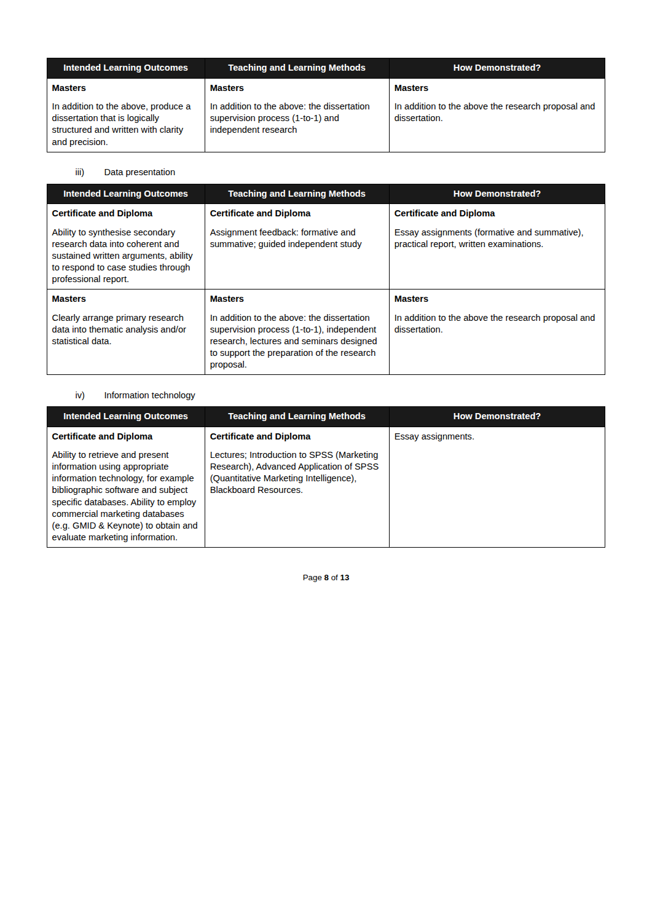| Intended Learning Outcomes | Teaching and Learning Methods | How Demonstrated? |
| --- | --- | --- |
| Masters In addition to the above, produce a dissertation that is logically structured and written with clarity and precision. | Masters In addition to the above: the dissertation supervision process (1-to-1) and independent research | Masters In addition to the above the research proposal and dissertation. |
iii) Data presentation
| Intended Learning Outcomes | Teaching and Learning Methods | How Demonstrated? |
| --- | --- | --- |
| Certificate and Diploma Ability to synthesise secondary research data into coherent and sustained written arguments, ability to respond to case studies through professional report. | Certificate and Diploma Assignment feedback: formative and summative; guided independent study | Certificate and Diploma Essay assignments (formative and summative), practical report, written examinations. |
| Masters Clearly arrange primary research data into thematic analysis and/or statistical data. | Masters In addition to the above: the dissertation supervision process (1-to-1), independent research, lectures and seminars designed to support the preparation of the research proposal. | Masters In addition to the above the research proposal and dissertation. |
iv) Information technology
| Intended Learning Outcomes | Teaching and Learning Methods | How Demonstrated? |
| --- | --- | --- |
| Certificate and Diploma Ability to retrieve and present information using appropriate information technology, for example bibliographic software and subject specific databases. Ability to employ commercial marketing databases (e.g. GMID & Keynote) to obtain and evaluate marketing information. | Certificate and Diploma Lectures; Introduction to SPSS (Marketing Research), Advanced Application of SPSS (Quantitative Marketing Intelligence), Blackboard Resources. | Essay assignments. |
Page 8 of 13